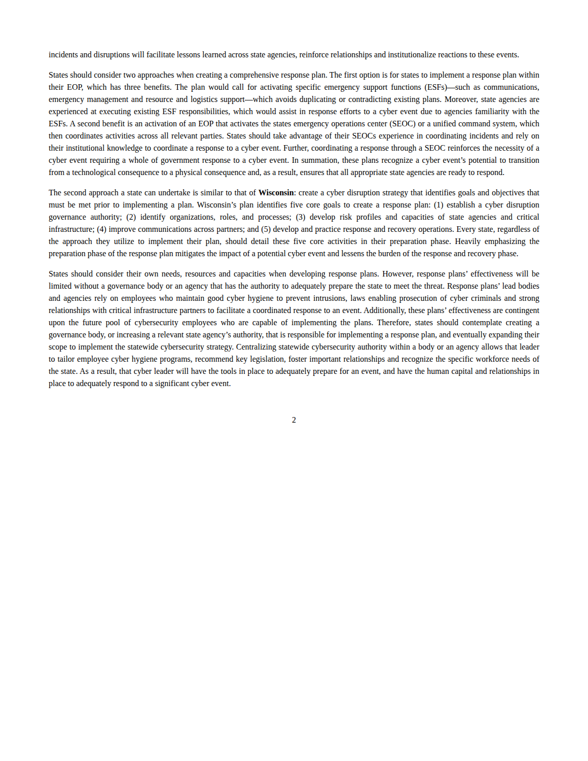incidents and disruptions will facilitate lessons learned across state agencies, reinforce relationships and institutionalize reactions to these events.
States should consider two approaches when creating a comprehensive response plan. The first option is for states to implement a response plan within their EOP, which has three benefits. The plan would call for activating specific emergency support functions (ESFs)—such as communications, emergency management and resource and logistics support—which avoids duplicating or contradicting existing plans. Moreover, state agencies are experienced at executing existing ESF responsibilities, which would assist in response efforts to a cyber event due to agencies familiarity with the ESFs. A second benefit is an activation of an EOP that activates the states emergency operations center (SEOC) or a unified command system, which then coordinates activities across all relevant parties. States should take advantage of their SEOCs experience in coordinating incidents and rely on their institutional knowledge to coordinate a response to a cyber event. Further, coordinating a response through a SEOC reinforces the necessity of a cyber event requiring a whole of government response to a cyber event. In summation, these plans recognize a cyber event’s potential to transition from a technological consequence to a physical consequence and, as a result, ensures that all appropriate state agencies are ready to respond.
The second approach a state can undertake is similar to that of Wisconsin: create a cyber disruption strategy that identifies goals and objectives that must be met prior to implementing a plan. Wisconsin’s plan identifies five core goals to create a response plan: (1) establish a cyber disruption governance authority; (2) identify organizations, roles, and processes; (3) develop risk profiles and capacities of state agencies and critical infrastructure; (4) improve communications across partners; and (5) develop and practice response and recovery operations. Every state, regardless of the approach they utilize to implement their plan, should detail these five core activities in their preparation phase. Heavily emphasizing the preparation phase of the response plan mitigates the impact of a potential cyber event and lessens the burden of the response and recovery phase.
States should consider their own needs, resources and capacities when developing response plans. However, response plans’ effectiveness will be limited without a governance body or an agency that has the authority to adequately prepare the state to meet the threat. Response plans’ lead bodies and agencies rely on employees who maintain good cyber hygiene to prevent intrusions, laws enabling prosecution of cyber criminals and strong relationships with critical infrastructure partners to facilitate a coordinated response to an event. Additionally, these plans’ effectiveness are contingent upon the future pool of cybersecurity employees who are capable of implementing the plans. Therefore, states should contemplate creating a governance body, or increasing a relevant state agency’s authority, that is responsible for implementing a response plan, and eventually expanding their scope to implement the statewide cybersecurity strategy. Centralizing statewide cybersecurity authority within a body or an agency allows that leader to tailor employee cyber hygiene programs, recommend key legislation, foster important relationships and recognize the specific workforce needs of the state. As a result, that cyber leader will have the tools in place to adequately prepare for an event, and have the human capital and relationships in place to adequately respond to a significant cyber event.
2